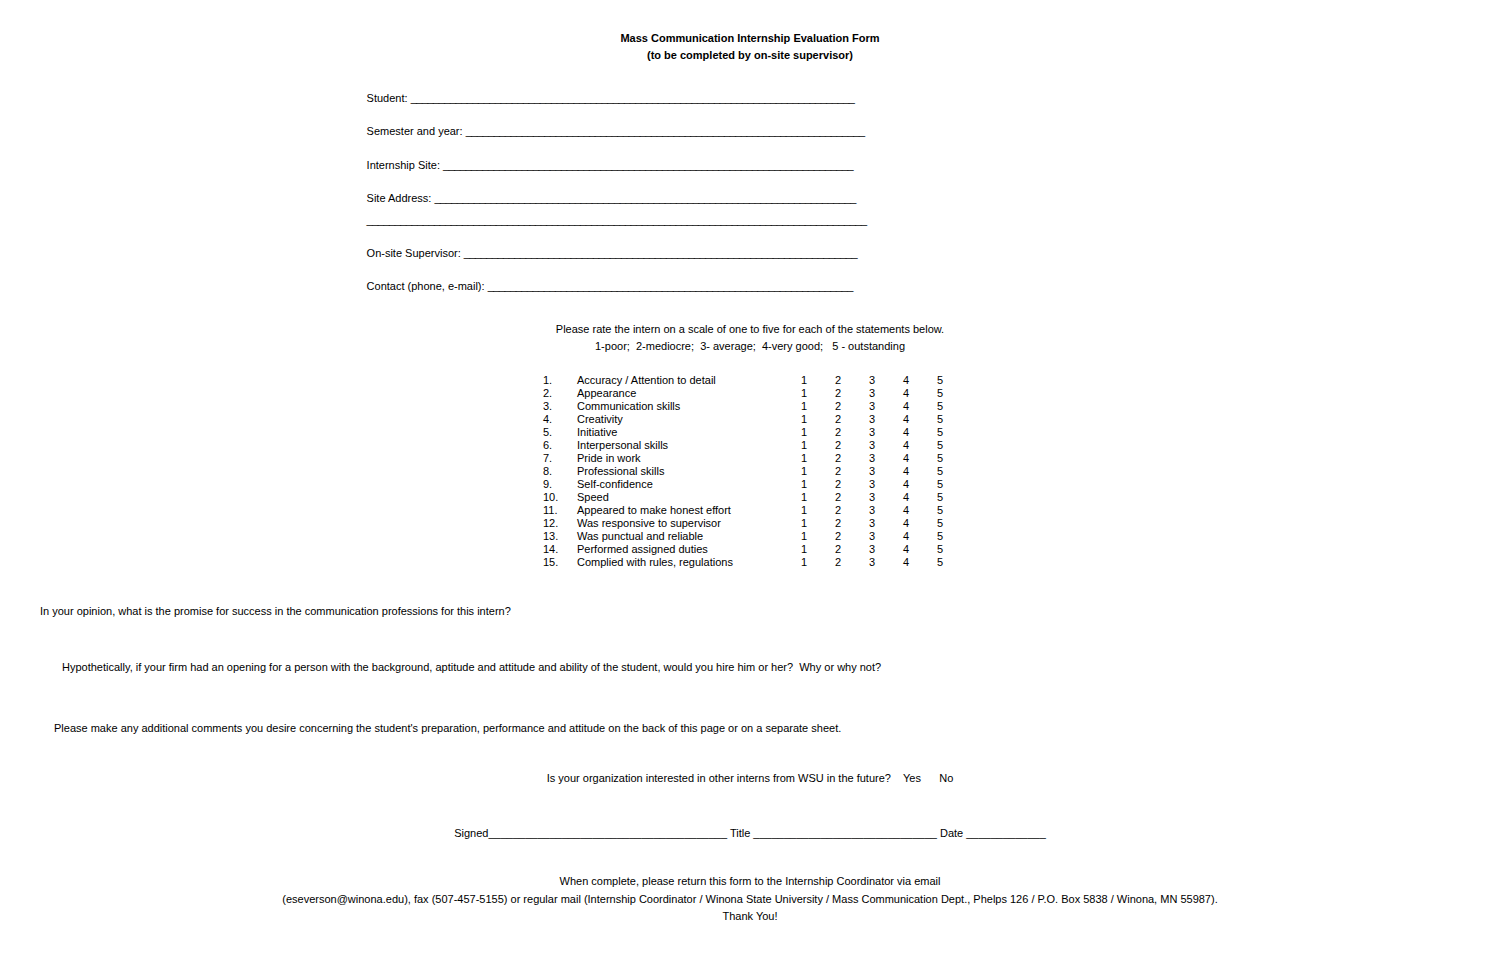Mass Communication Internship Evaluation Form
(to be completed by on-site supervisor)
Student: _______________________________________________________________________________
Semester and year: _______________________________________________________________________
Internship Site: _________________________________________________________________________
Site Address: ___________________________________________________________________________
_________________________________________________________________________________________
On-site Supervisor: ______________________________________________________________________
Contact (phone, e-mail): _________________________________________________________________
Please rate the intern on a scale of one to five for each of the statements below.
1-poor; 2-mediocre; 3- average; 4-very good; 5 - outstanding
| 1. | Accuracy / Attention to detail | 1 | 2 | 3 | 4 | 5 |
| 2. | Appearance | 1 | 2 | 3 | 4 | 5 |
| 3. | Communication skills | 1 | 2 | 3 | 4 | 5 |
| 4. | Creativity | 1 | 2 | 3 | 4 | 5 |
| 5. | Initiative | 1 | 2 | 3 | 4 | 5 |
| 6. | Interpersonal skills | 1 | 2 | 3 | 4 | 5 |
| 7. | Pride in work | 1 | 2 | 3 | 4 | 5 |
| 8. | Professional skills | 1 | 2 | 3 | 4 | 5 |
| 9. | Self-confidence | 1 | 2 | 3 | 4 | 5 |
| 10. | Speed | 1 | 2 | 3 | 4 | 5 |
| 11. | Appeared to make honest effort | 1 | 2 | 3 | 4 | 5 |
| 12. | Was responsive to supervisor | 1 | 2 | 3 | 4 | 5 |
| 13. | Was punctual and reliable | 1 | 2 | 3 | 4 | 5 |
| 14. | Performed assigned duties | 1 | 2 | 3 | 4 | 5 |
| 15. | Complied with rules, regulations | 1 | 2 | 3 | 4 | 5 |
In your opinion, what is the promise for success in the communication professions for this intern?
Hypothetically, if your firm had an opening for a person with the background, aptitude and attitude and ability of the student, would you hire him or her? Why or why not?
Please make any additional comments you desire concerning the student's preparation, performance and attitude on the back of this page or on a separate sheet.
Is your organization interested in other interns from WSU in the future? Yes No
Signed_______________________________________ Title ______________________________ Date _____________
When complete, please return this form to the Internship Coordinator via email
(eseverson@winona.edu), fax (507-457-5155) or regular mail (Internship Coordinator / Winona State University / Mass Communication Dept., Phelps 126 / P.O. Box 5838 / Winona, MN 55987).
Thank You!